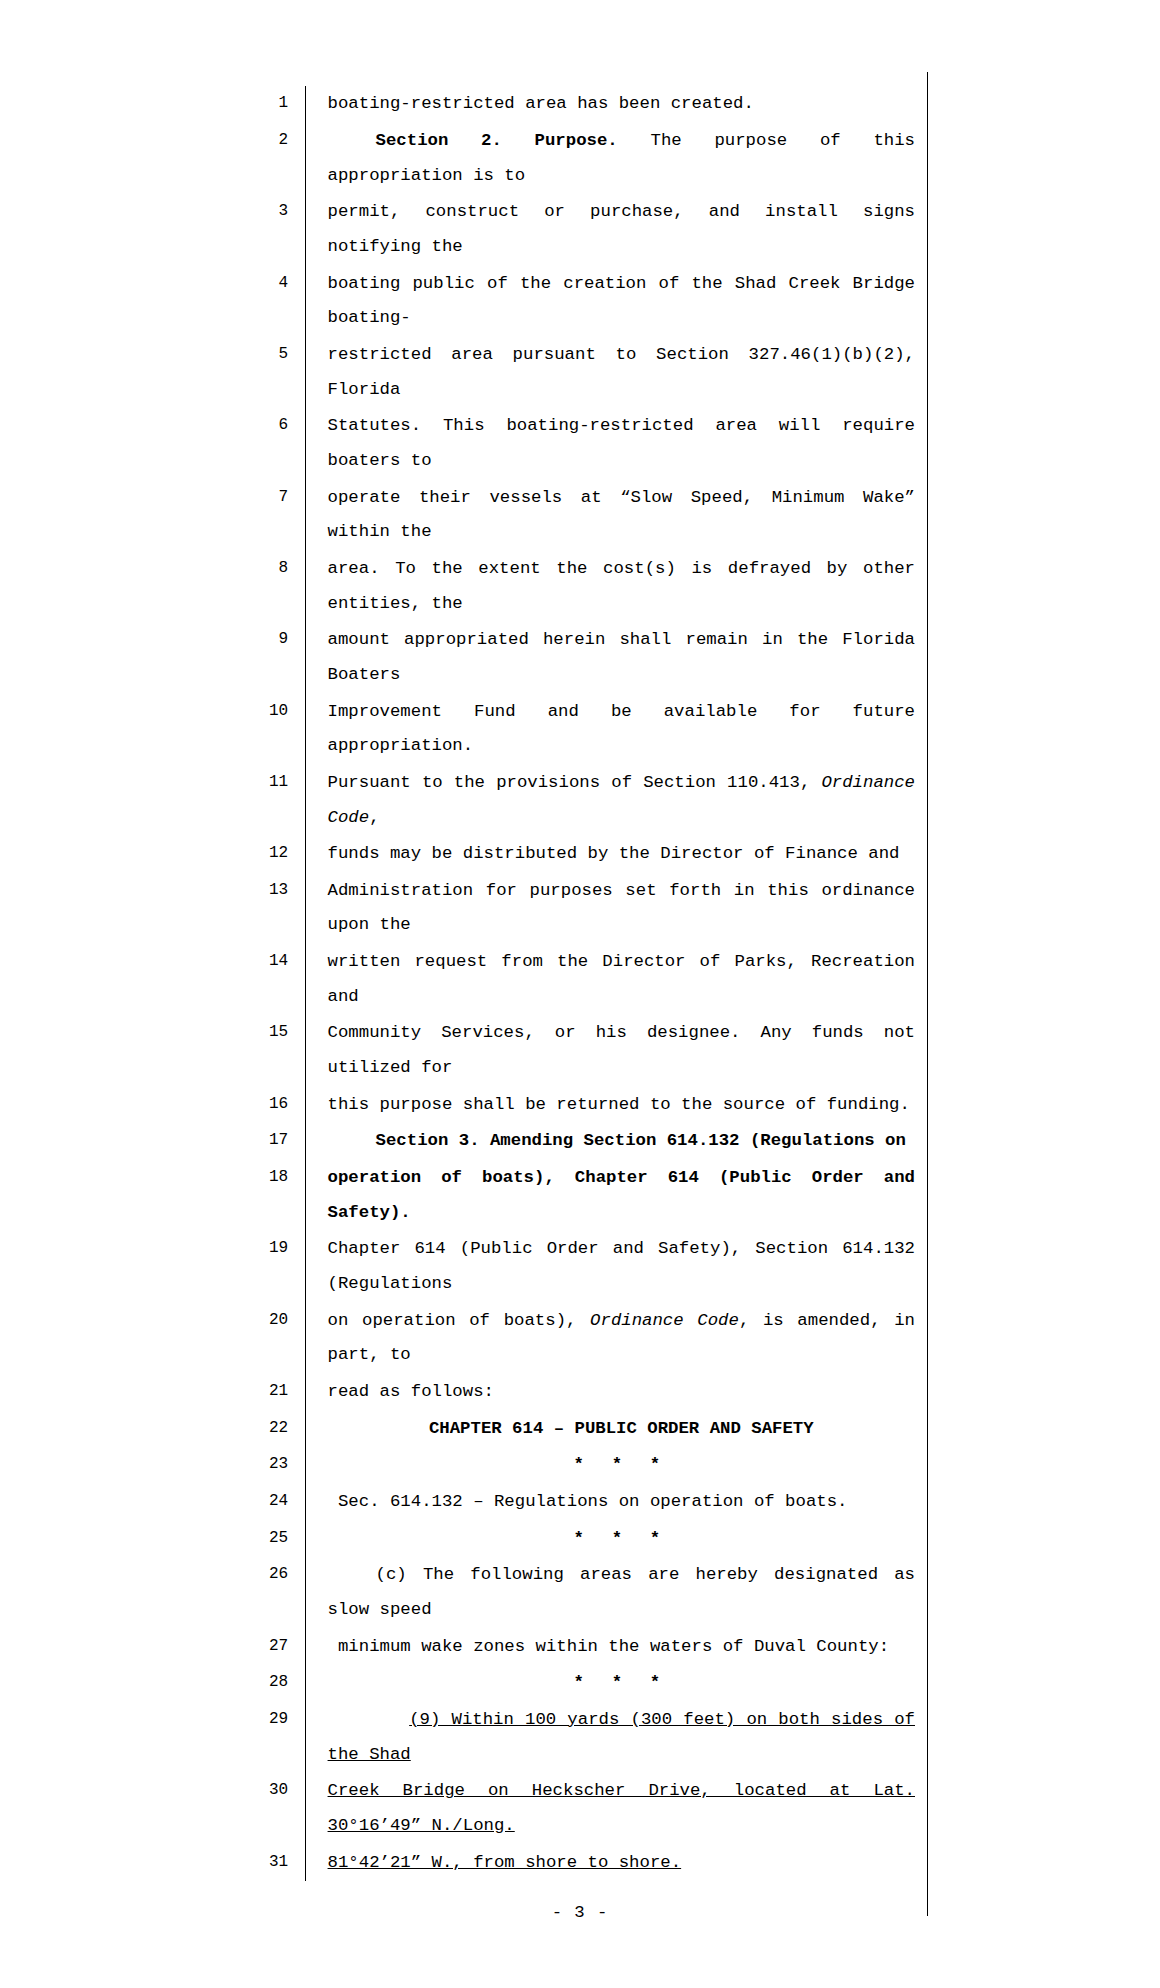| 1 | boating-restricted area has been created. |
| 2 | Section 2. Purpose. The purpose of this appropriation is to |
| 3 | permit, construct or purchase, and install signs notifying the |
| 4 | boating public of the creation of the Shad Creek Bridge boating- |
| 5 | restricted area pursuant to Section 327.46(1)(b)(2), Florida |
| 6 | Statutes. This boating-restricted area will require boaters to |
| 7 | operate their vessels at “Slow Speed, Minimum Wake” within the |
| 8 | area. To the extent the cost(s) is defrayed by other entities, the |
| 9 | amount appropriated herein shall remain in the Florida Boaters |
| 10 | Improvement Fund and be available for future appropriation. |
| 11 | Pursuant to the provisions of Section 110.413, Ordinance Code , |
| 12 | funds may be distributed by the Director of Finance and |
| 13 | Administration for purposes set forth in this ordinance upon the |
| 14 | written request from the Director of Parks, Recreation and |
| 15 | Community Services, or his designee. Any funds not utilized for |
| 16 | this purpose shall be returned to the source of funding. |
| 17 | Section 3. Amending Section 614.132 (Regulations on |
| 18 | operation of boats), Chapter 614 (Public Order and Safety). |
| 19 | Chapter 614 (Public Order and Safety), Section 614.132 (Regulations |
| 20 | on operation of boats), Ordinance Code , is amended, in part, to |
| 21 | read as follows: |
| 22 | CHAPTER 614 – PUBLIC ORDER AND SAFETY |
| 23 | * * * |
| 24 | Sec. 614.132 – Regulations on operation of boats. |
| 25 | * * * |
| 26 | (c) The following areas are hereby designated as slow speed |
| 27 | minimum wake zones within the waters of Duval County: |
| 28 | * * * |
| 29 | (9) Within 100 yards (300 feet) on both sides of the Shad |
| 30 | Creek Bridge on Heckscher Drive, located at Lat. 30°16’49” N./Long. |
| 31 | 81°42’21” W., from shore to shore. |
- 3 -